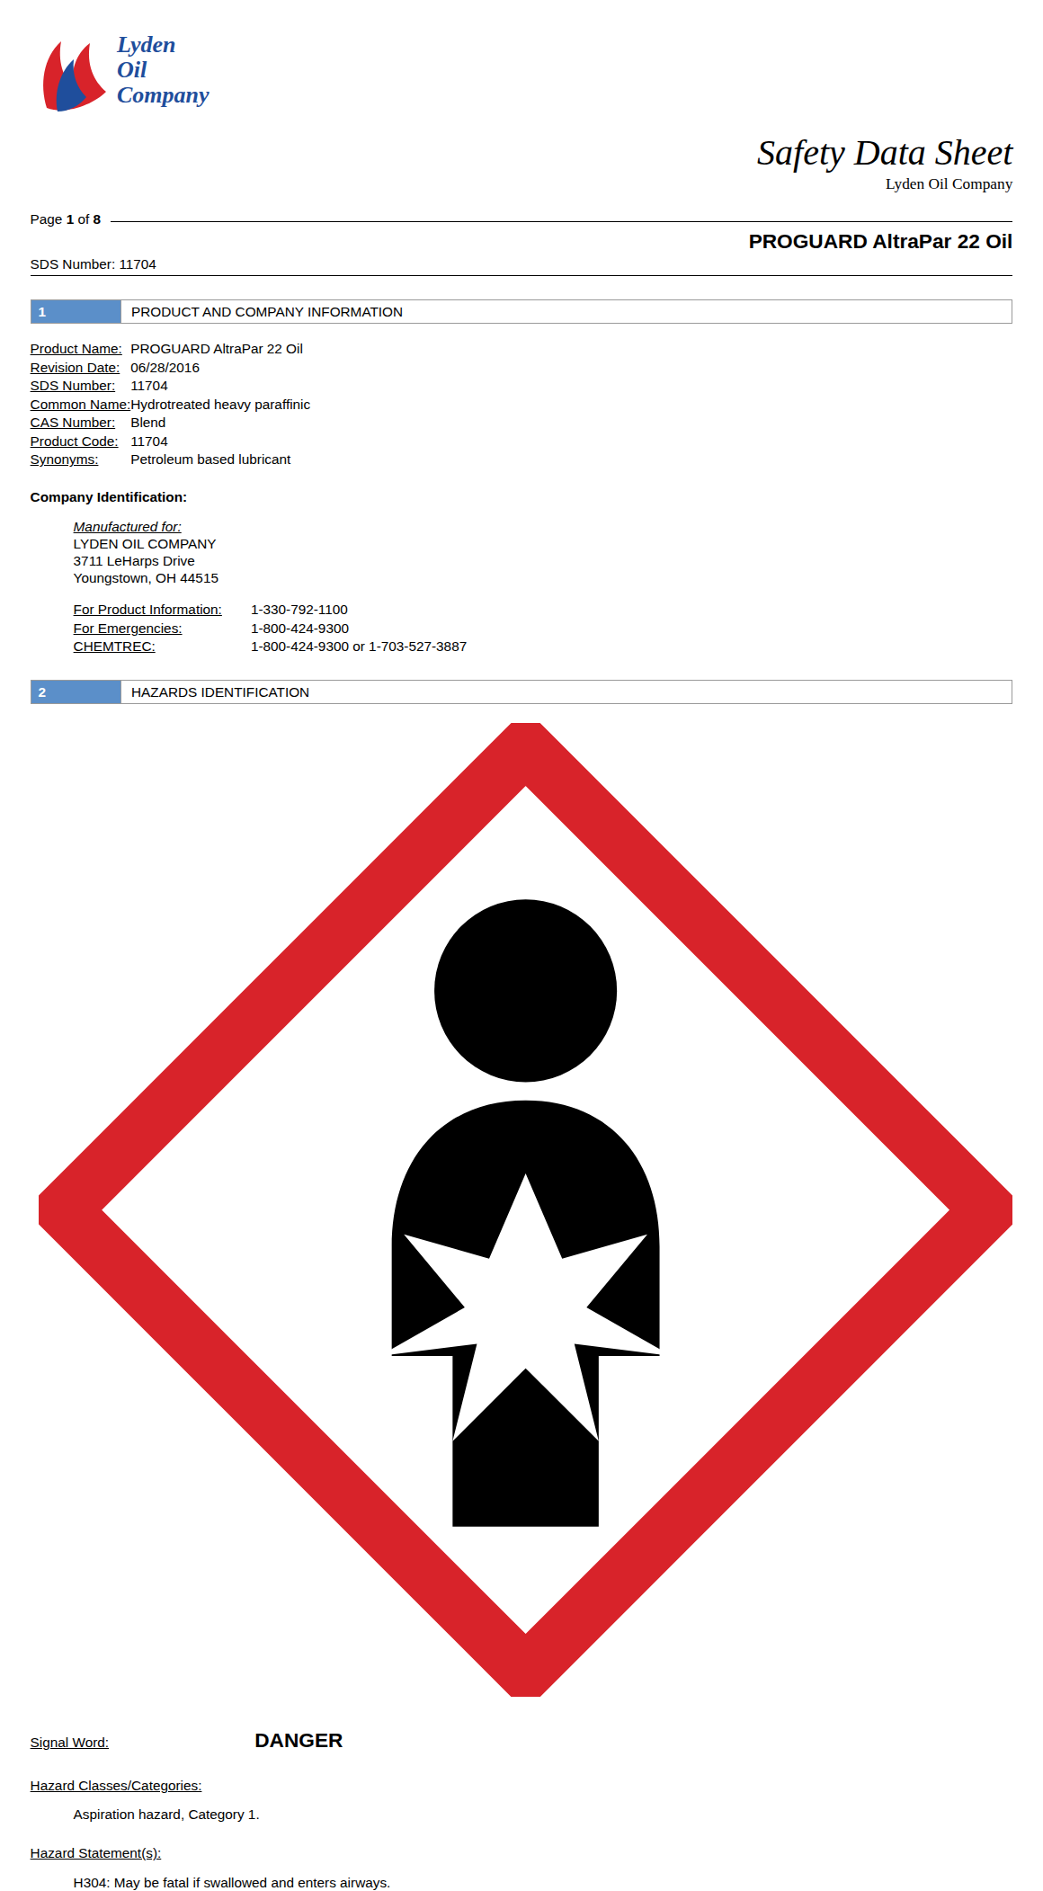Lyden Oil Company
Safety Data Sheet
Lyden Oil Company
Page 1 of 8
PROGUARD AltraPar 22 Oil
SDS Number: 11704
1
PRODUCT AND COMPANY INFORMATION
| Product Name: | PROGUARD AltraPar 22 Oil |
| Revision Date: | 06/28/2016 |
| SDS Number: | 11704 |
| Common Name: | Hydrotreated heavy paraffinic |
| CAS Number: | Blend |
| Product Code: | 11704 |
| Synonyms: | Petroleum based lubricant |
Company Identification:
Manufactured for:
LYDEN OIL COMPANY
3711 LeHarps Drive
Youngstown, OH 44515
| For Product Information: | 1-330-792-1100 |
| For Emergencies: | 1-800-424-9300 |
| CHEMTREC: | 1-800-424-9300 or 1-703-527-3887 |
2
HAZARDS IDENTIFICATION
Signal Word:
DANGER
Hazard Classes/Categories:
Aspiration hazard, Category 1.
Hazard Statement(s):
H304: May be fatal if swallowed and enters airways.